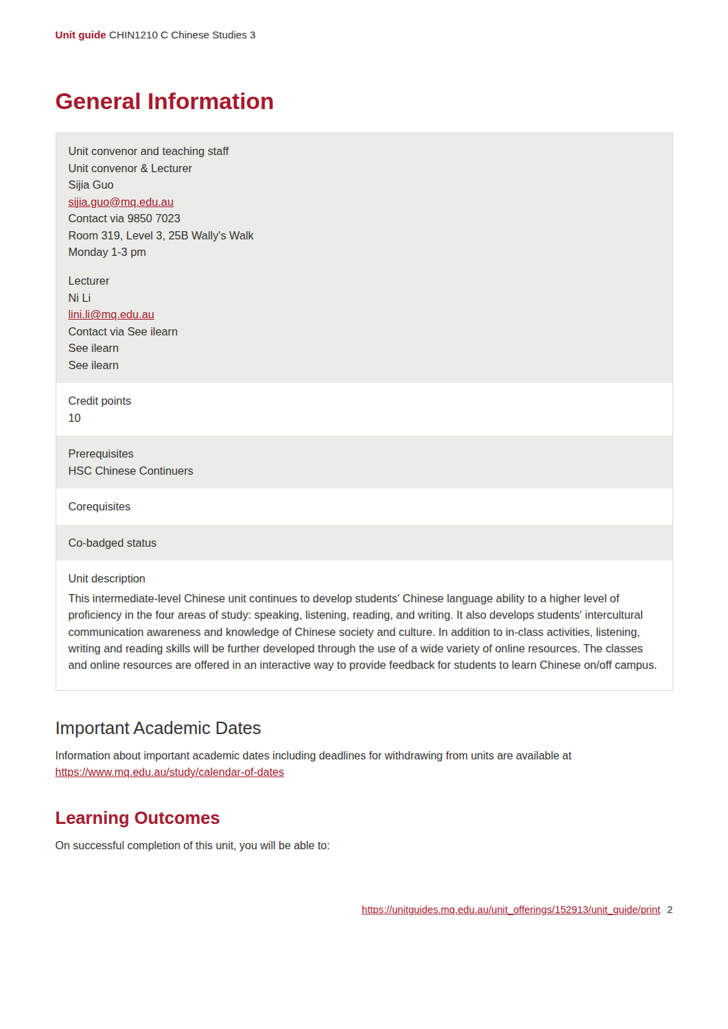Unit guide CHIN1210 C Chinese Studies 3
General Information
| Unit convenor and teaching staff Unit convenor & Lecturer Sijia Guo sijia.guo@mq.edu.au Contact via 9850 7023 Room 319, Level 3, 25B Wally's Walk Monday 1-3 pm Lecturer Ni Li lini.li@mq.edu.au Contact via See ilearn See ilearn See ilearn |
| Credit points 10 |
| Prerequisites HSC Chinese Continuers |
| Corequisites |
| Co-badged status |
| Unit description This intermediate-level Chinese unit continues to develop students' Chinese language ability to a higher level of proficiency in the four areas of study: speaking, listening, reading, and writing. It also develops students' intercultural communication awareness and knowledge of Chinese society and culture. In addition to in-class activities, listening, writing and reading skills will be further developed through the use of a wide variety of online resources. The classes and online resources are offered in an interactive way to provide feedback for students to learn Chinese on/off campus. |
Important Academic Dates
Information about important academic dates including deadlines for withdrawing from units are available at https://www.mq.edu.au/study/calendar-of-dates
Learning Outcomes
On successful completion of this unit, you will be able to:
https://unitguides.mq.edu.au/unit_offerings/152913/unit_guide/print 2